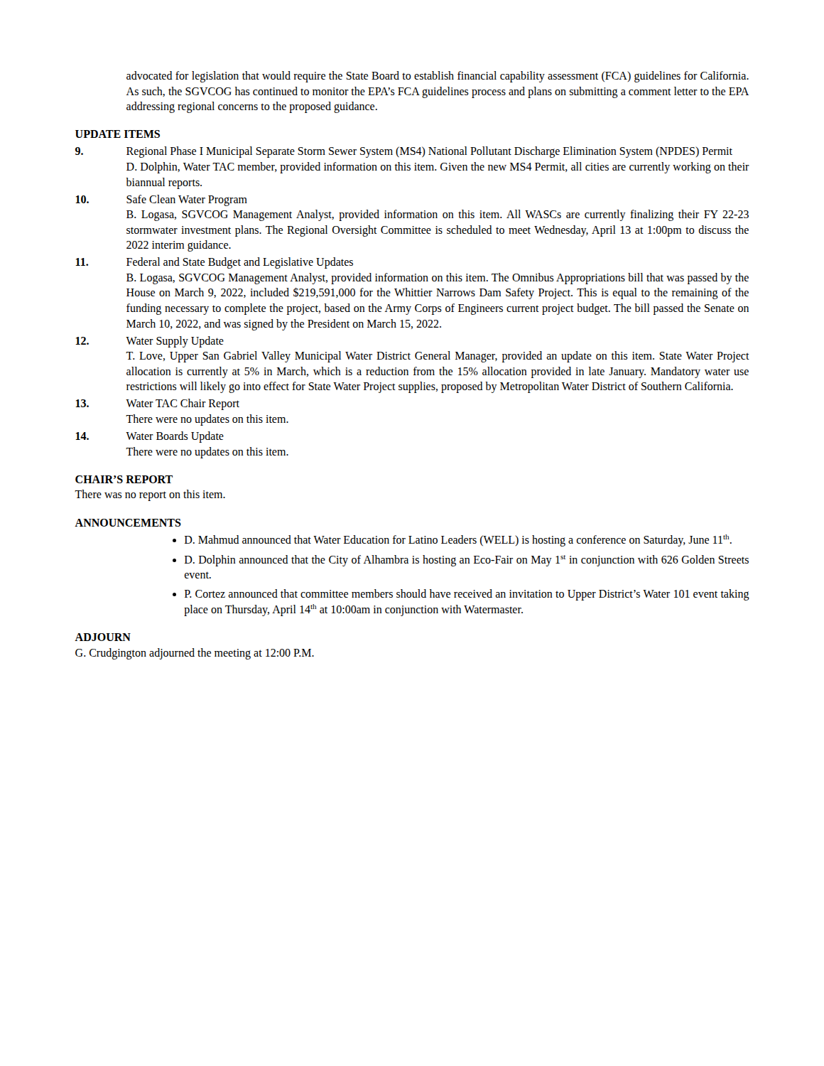advocated for legislation that would require the State Board to establish financial capability assessment (FCA) guidelines for California. As such, the SGVCOG has continued to monitor the EPA’s FCA guidelines process and plans on submitting a comment letter to the EPA addressing regional concerns to the proposed guidance.
Update Items
9.
Regional Phase I Municipal Separate Storm Sewer System (MS4) National Pollutant Discharge Elimination System (NPDES) Permit
D. Dolphin, Water TAC member, provided information on this item. Given the new MS4 Permit, all cities are currently working on their biannual reports.
10.
Safe Clean Water Program
B. Logasa, SGVCOG Management Analyst, provided information on this item. All WASCs are currently finalizing their FY 22-23 stormwater investment plans. The Regional Oversight Committee is scheduled to meet Wednesday, April 13 at 1:00pm to discuss the 2022 interim guidance.
11.
Federal and State Budget and Legislative Updates
B. Logasa, SGVCOG Management Analyst, provided information on this item. The Omnibus Appropriations bill that was passed by the House on March 9, 2022, included $219,591,000 for the Whittier Narrows Dam Safety Project. This is equal to the remaining of the funding necessary to complete the project, based on the Army Corps of Engineers current project budget. The bill passed the Senate on March 10, 2022, and was signed by the President on March 15, 2022.
12.
Water Supply Update
T. Love, Upper San Gabriel Valley Municipal Water District General Manager, provided an update on this item. State Water Project allocation is currently at 5% in March, which is a reduction from the 15% allocation provided in late January. Mandatory water use restrictions will likely go into effect for State Water Project supplies, proposed by Metropolitan Water District of Southern California.
13.
Water TAC Chair Report
There were no updates on this item.
14.
Water Boards Update
There were no updates on this item.
Chair’s Report
There was no report on this item.
Announcements
D. Mahmud announced that Water Education for Latino Leaders (WELL) is hosting a conference on Saturday, June 11th.
D. Dolphin announced that the City of Alhambra is hosting an Eco-Fair on May 1st in conjunction with 626 Golden Streets event.
P. Cortez announced that committee members should have received an invitation to Upper District’s Water 101 event taking place on Thursday, April 14th at 10:00am in conjunction with Watermaster.
Adjourn
G. Crudgington adjourned the meeting at 12:00 P.M.